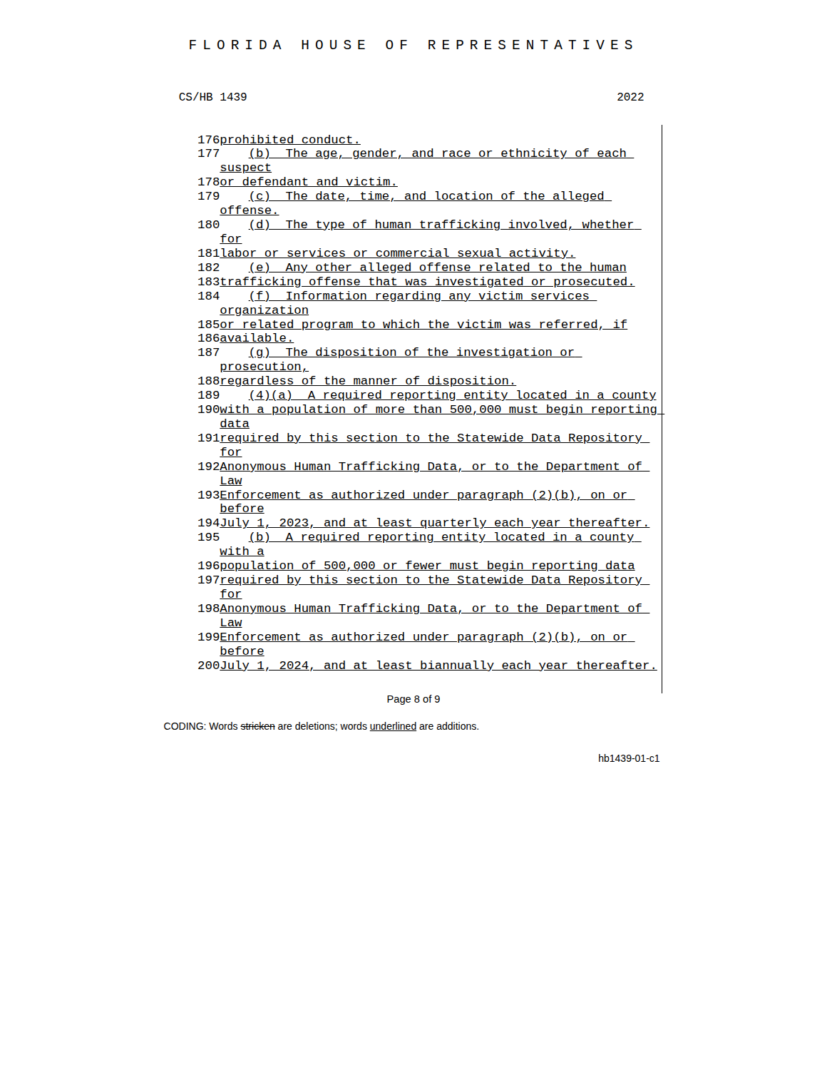FLORIDA HOUSE OF REPRESENTATIVES
CS/HB 1439 2022
| 176 | prohibited conduct. |
| 177 | (b) The age, gender, and race or ethnicity of each suspect |
| 178 | or defendant and victim. |
| 179 | (c) The date, time, and location of the alleged offense. |
| 180 | (d) The type of human trafficking involved, whether for |
| 181 | labor or services or commercial sexual activity. |
| 182 | (e) Any other alleged offense related to the human |
| 183 | trafficking offense that was investigated or prosecuted. |
| 184 | (f) Information regarding any victim services organization |
| 185 | or related program to which the victim was referred, if |
| 186 | available. |
| 187 | (g) The disposition of the investigation or prosecution, |
| 188 | regardless of the manner of disposition. |
| 189 | (4)(a) A required reporting entity located in a county |
| 190 | with a population of more than 500,000 must begin reporting data |
| 191 | required by this section to the Statewide Data Repository for |
| 192 | Anonymous Human Trafficking Data, or to the Department of Law |
| 193 | Enforcement as authorized under paragraph (2)(b), on or before |
| 194 | July 1, 2023, and at least quarterly each year thereafter. |
| 195 | (b) A required reporting entity located in a county with a |
| 196 | population of 500,000 or fewer must begin reporting data |
| 197 | required by this section to the Statewide Data Repository for |
| 198 | Anonymous Human Trafficking Data, or to the Department of Law |
| 199 | Enforcement as authorized under paragraph (2)(b), on or before |
| 200 | July 1, 2024, and at least biannually each year thereafter. |
Page 8 of 9
CODING: Words stricken are deletions; words underlined are additions.
hb1439-01-c1